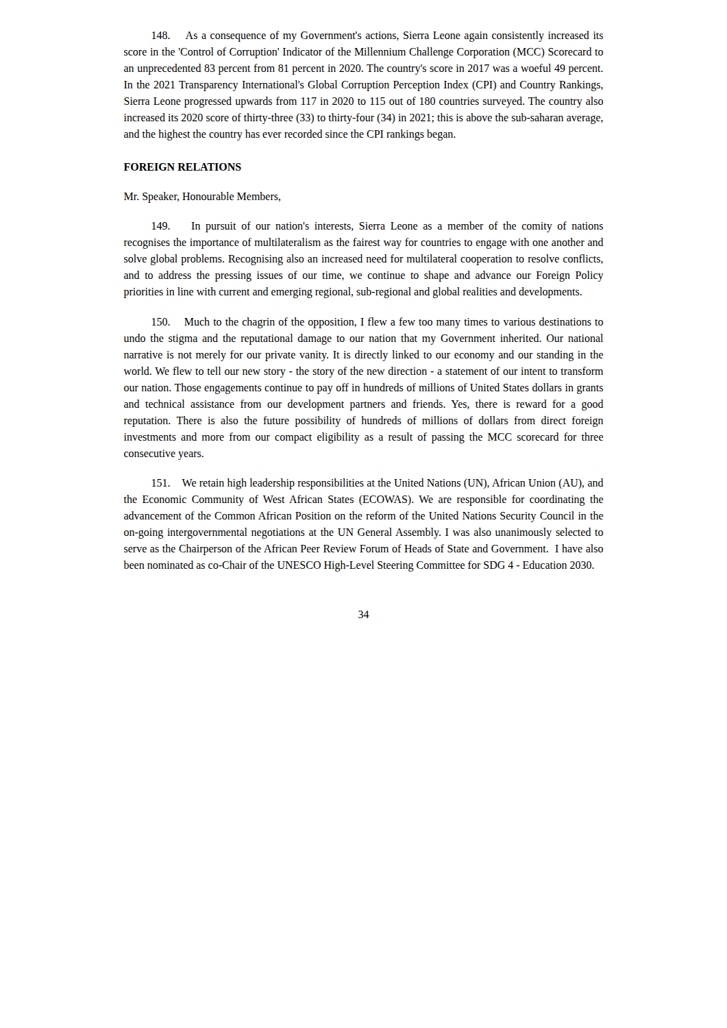148. As a consequence of my Government's actions, Sierra Leone again consistently increased its score in the 'Control of Corruption' Indicator of the Millennium Challenge Corporation (MCC) Scorecard to an unprecedented 83 percent from 81 percent in 2020. The country's score in 2017 was a woeful 49 percent. In the 2021 Transparency International's Global Corruption Perception Index (CPI) and Country Rankings, Sierra Leone progressed upwards from 117 in 2020 to 115 out of 180 countries surveyed. The country also increased its 2020 score of thirty-three (33) to thirty-four (34) in 2021; this is above the sub-saharan average, and the highest the country has ever recorded since the CPI rankings began.
Foreign Relations
Mr. Speaker, Honourable Members,
149. In pursuit of our nation's interests, Sierra Leone as a member of the comity of nations recognises the importance of multilateralism as the fairest way for countries to engage with one another and solve global problems. Recognising also an increased need for multilateral cooperation to resolve conflicts, and to address the pressing issues of our time, we continue to shape and advance our Foreign Policy priorities in line with current and emerging regional, sub-regional and global realities and developments.
150. Much to the chagrin of the opposition, I flew a few too many times to various destinations to undo the stigma and the reputational damage to our nation that my Government inherited. Our national narrative is not merely for our private vanity. It is directly linked to our economy and our standing in the world. We flew to tell our new story - the story of the new direction - a statement of our intent to transform our nation. Those engagements continue to pay off in hundreds of millions of United States dollars in grants and technical assistance from our development partners and friends. Yes, there is reward for a good reputation. There is also the future possibility of hundreds of millions of dollars from direct foreign investments and more from our compact eligibility as a result of passing the MCC scorecard for three consecutive years.
151. We retain high leadership responsibilities at the United Nations (UN), African Union (AU), and the Economic Community of West African States (ECOWAS). We are responsible for coordinating the advancement of the Common African Position on the reform of the United Nations Security Council in the on-going intergovernmental negotiations at the UN General Assembly. I was also unanimously selected to serve as the Chairperson of the African Peer Review Forum of Heads of State and Government. I have also been nominated as co-Chair of the UNESCO High-Level Steering Committee for SDG 4 - Education 2030.
34